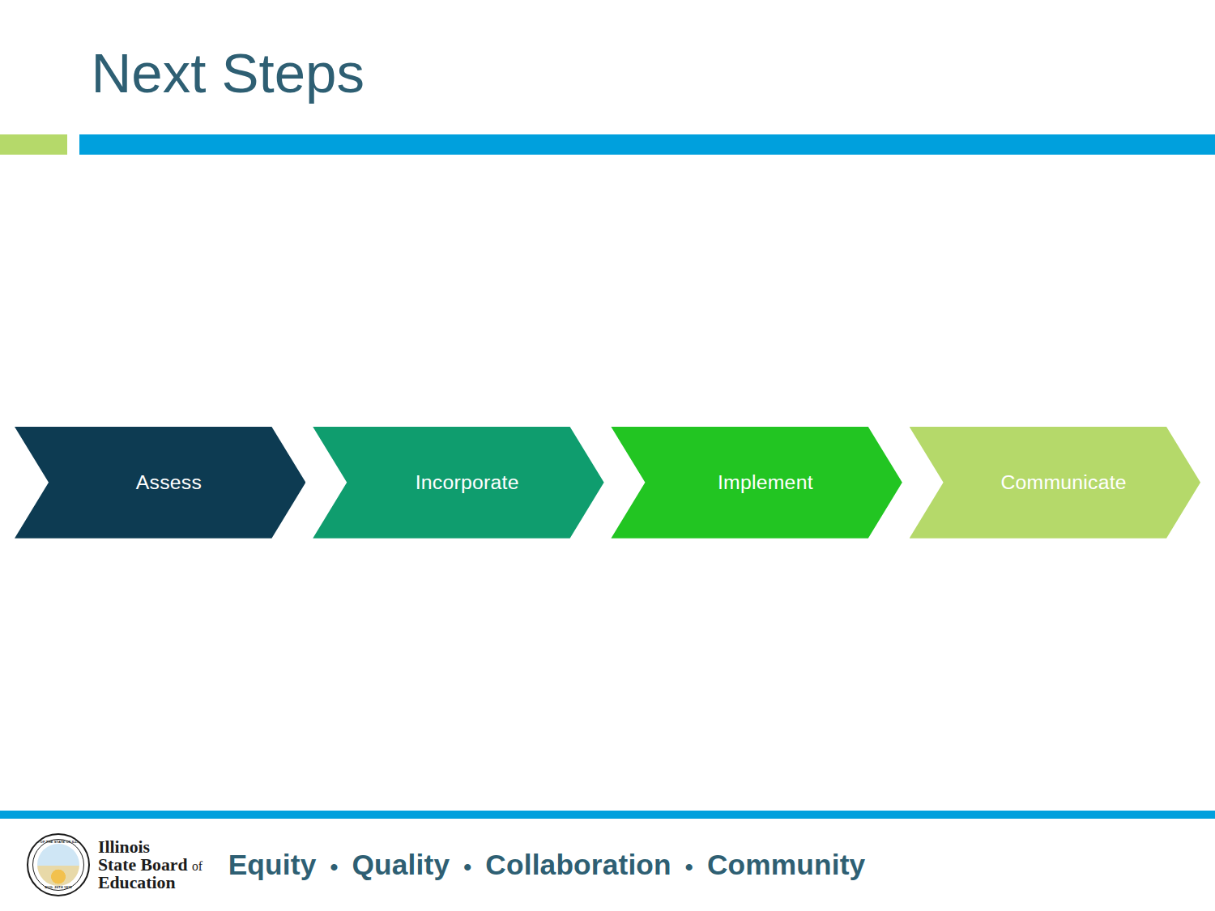Next Steps
Assess
Incorporate
Implement
Communicate
Seal of the State of Illinois
Aug. 26th 1818
Illinois
State Board of
Education
Equity • Quality • Collaboration • Community